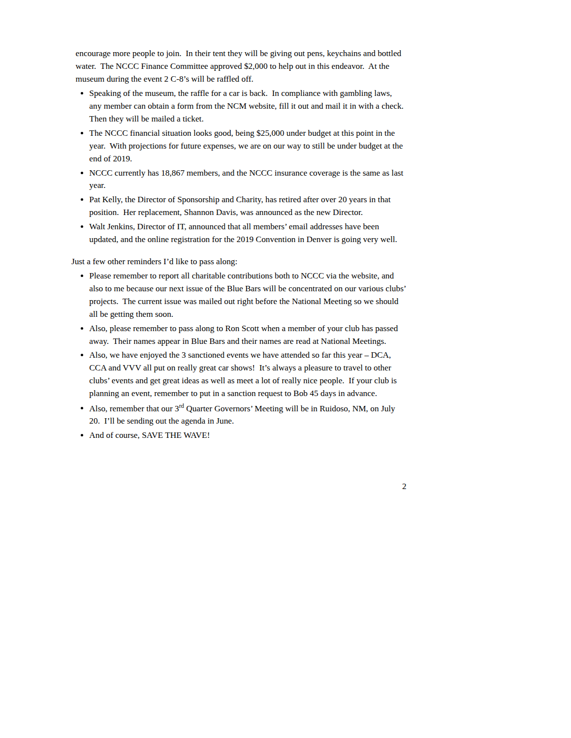encourage more people to join. In their tent they will be giving out pens, keychains and bottled water. The NCCC Finance Committee approved $2,000 to help out in this endeavor. At the museum during the event 2 C-8’s will be raffled off.
Speaking of the museum, the raffle for a car is back. In compliance with gambling laws, any member can obtain a form from the NCM website, fill it out and mail it in with a check. Then they will be mailed a ticket.
The NCCC financial situation looks good, being $25,000 under budget at this point in the year. With projections for future expenses, we are on our way to still be under budget at the end of 2019.
NCCC currently has 18,867 members, and the NCCC insurance coverage is the same as last year.
Pat Kelly, the Director of Sponsorship and Charity, has retired after over 20 years in that position. Her replacement, Shannon Davis, was announced as the new Director.
Walt Jenkins, Director of IT, announced that all members’ email addresses have been updated, and the online registration for the 2019 Convention in Denver is going very well.
Just a few other reminders I’d like to pass along:
Please remember to report all charitable contributions both to NCCC via the website, and also to me because our next issue of the Blue Bars will be concentrated on our various clubs’ projects. The current issue was mailed out right before the National Meeting so we should all be getting them soon.
Also, please remember to pass along to Ron Scott when a member of your club has passed away. Their names appear in Blue Bars and their names are read at National Meetings.
Also, we have enjoyed the 3 sanctioned events we have attended so far this year – DCA, CCA and VVV all put on really great car shows! It’s always a pleasure to travel to other clubs’ events and get great ideas as well as meet a lot of really nice people. If your club is planning an event, remember to put in a sanction request to Bob 45 days in advance.
Also, remember that our 3rd Quarter Governors’ Meeting will be in Ruidoso, NM, on July 20. I’ll be sending out the agenda in June.
And of course, SAVE THE WAVE!
2